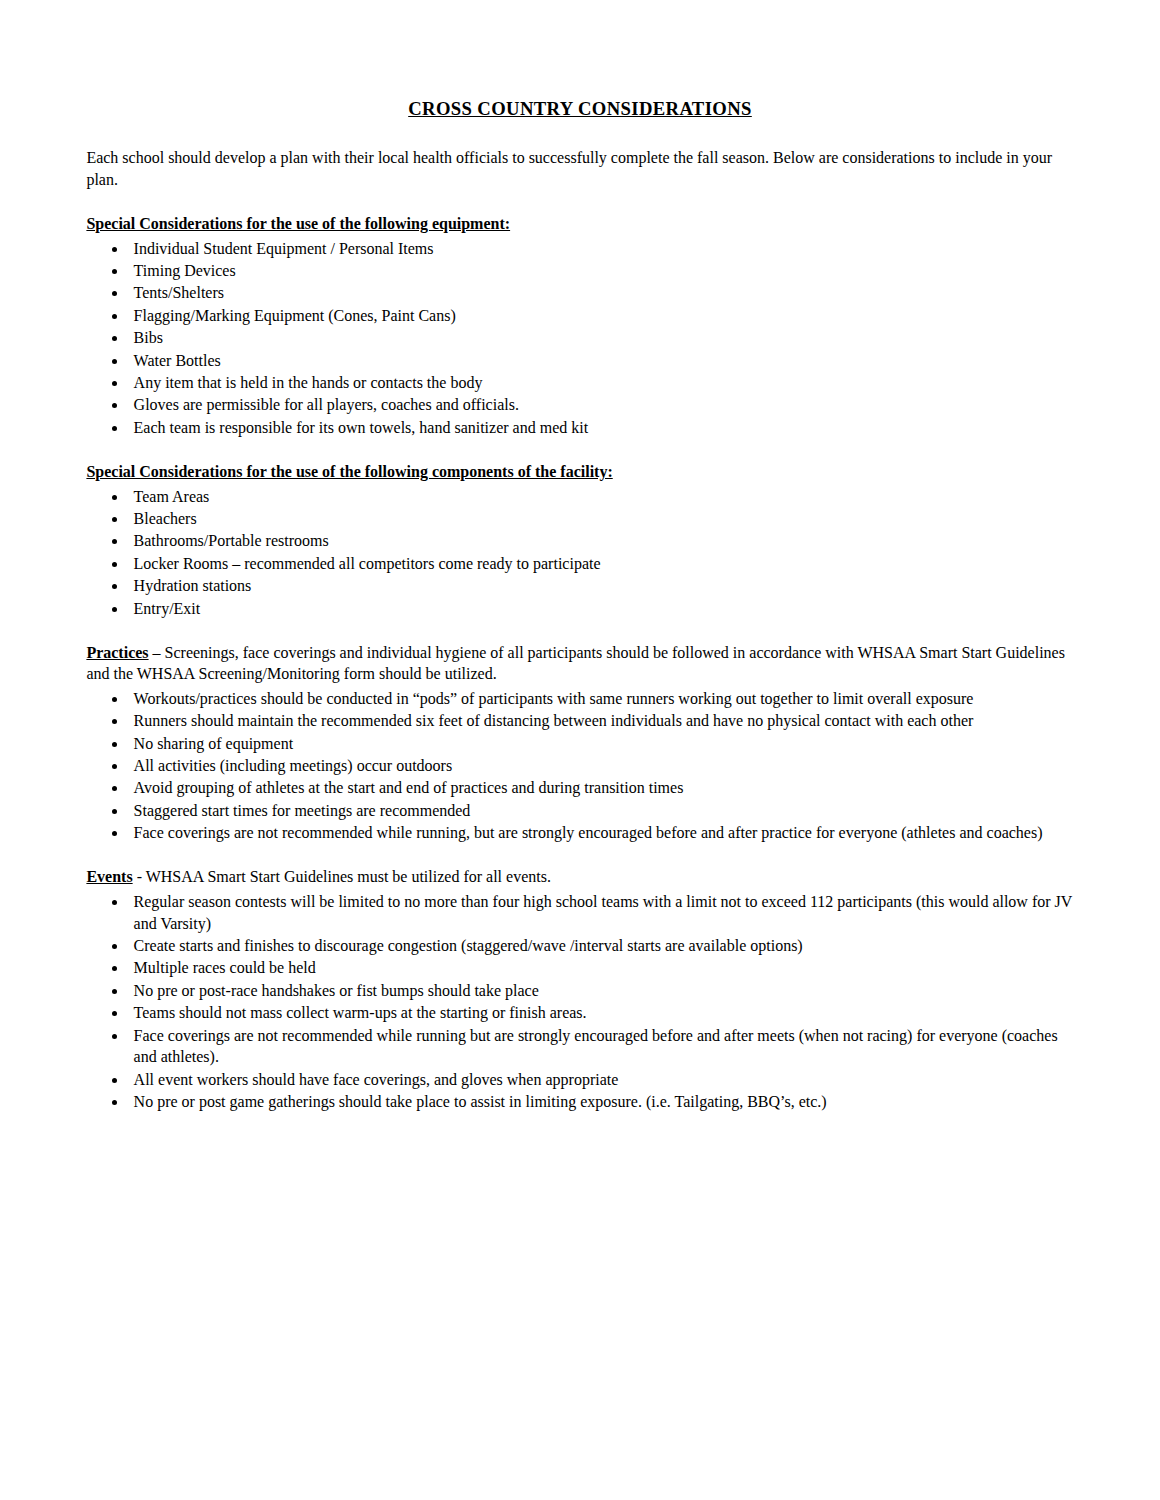CROSS COUNTRY CONSIDERATIONS
Each school should develop a plan with their local health officials to successfully complete the fall season. Below are considerations to include in your plan.
Special Considerations for the use of the following equipment:
Individual Student Equipment / Personal Items
Timing Devices
Tents/Shelters
Flagging/Marking Equipment (Cones, Paint Cans)
Bibs
Water Bottles
Any item that is held in the hands or contacts the body
Gloves are permissible for all players, coaches and officials.
Each team is responsible for its own towels, hand sanitizer and med kit
Special Considerations for the use of the following components of the facility:
Team Areas
Bleachers
Bathrooms/Portable restrooms
Locker Rooms – recommended all competitors come ready to participate
Hydration stations
Entry/Exit
Practices – Screenings, face coverings and individual hygiene of all participants should be followed in accordance with WHSAA Smart Start Guidelines and the WHSAA Screening/Monitoring form should be utilized.
Workouts/practices should be conducted in “pods” of participants with same runners working out together to limit overall exposure
Runners should maintain the recommended six feet of distancing between individuals and have no physical contact with each other
No sharing of equipment
All activities (including meetings) occur outdoors
Avoid grouping of athletes at the start and end of practices and during transition times
Staggered start times for meetings are recommended
Face coverings are not recommended while running, but are strongly encouraged before and after practice for everyone (athletes and coaches)
Events - WHSAA Smart Start Guidelines must be utilized for all events.
Regular season contests will be limited to no more than four high school teams with a limit not to exceed 112 participants (this would allow for JV and Varsity)
Create starts and finishes to discourage congestion (staggered/wave /interval starts are available options)
Multiple races could be held
No pre or post-race handshakes or fist bumps should take place
Teams should not mass collect warm-ups at the starting or finish areas.
Face coverings are not recommended while running but are strongly encouraged before and after meets (when not racing) for everyone (coaches and athletes).
All event workers should have face coverings, and gloves when appropriate
No pre or post game gatherings should take place to assist in limiting exposure. (i.e. Tailgating, BBQ’s, etc.)